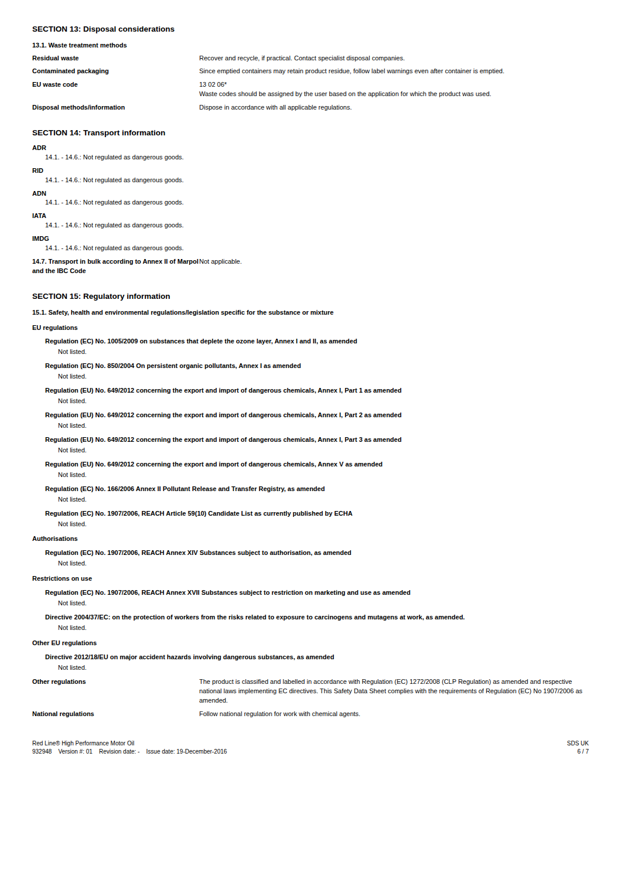SECTION 13: Disposal considerations
13.1. Waste treatment methods
| Residual waste | Recover and recycle, if practical. Contact specialist disposal companies. |
| Contaminated packaging | Since emptied containers may retain product residue, follow label warnings even after container is emptied. |
| EU waste code | 13 02 06* Waste codes should be assigned by the user based on the application for which the product was used. |
| Disposal methods/information | Dispose in accordance with all applicable regulations. |
SECTION 14: Transport information
ADR
14.1. - 14.6.: Not regulated as dangerous goods.
RID
14.1. - 14.6.: Not regulated as dangerous goods.
ADN
14.1. - 14.6.: Not regulated as dangerous goods.
IATA
14.1. - 14.6.: Not regulated as dangerous goods.
IMDG
14.1. - 14.6.: Not regulated as dangerous goods.
| 14.7. Transport in bulk according to Annex II of Marpol and the IBC Code | Not applicable. |
SECTION 15: Regulatory information
15.1. Safety, health and environmental regulations/legislation specific for the substance or mixture
EU regulations
Regulation (EC) No. 1005/2009 on substances that deplete the ozone layer, Annex I and II, as amended
Not listed.
Regulation (EC) No. 850/2004 On persistent organic pollutants, Annex I as amended
Not listed.
Regulation (EU) No. 649/2012 concerning the export and import of dangerous chemicals, Annex I, Part 1 as amended
Not listed.
Regulation (EU) No. 649/2012 concerning the export and import of dangerous chemicals, Annex I, Part 2 as amended
Not listed.
Regulation (EU) No. 649/2012 concerning the export and import of dangerous chemicals, Annex I, Part 3 as amended
Not listed.
Regulation (EU) No. 649/2012 concerning the export and import of dangerous chemicals, Annex V as amended
Not listed.
Regulation (EC) No. 166/2006 Annex II Pollutant Release and Transfer Registry, as amended
Not listed.
Regulation (EC) No. 1907/2006, REACH Article 59(10) Candidate List as currently published by ECHA
Not listed.
Authorisations
Regulation (EC) No. 1907/2006, REACH Annex XIV Substances subject to authorisation, as amended
Not listed.
Restrictions on use
Regulation (EC) No. 1907/2006, REACH Annex XVII Substances subject to restriction on marketing and use as amended
Not listed.
Directive 2004/37/EC: on the protection of workers from the risks related to exposure to carcinogens and mutagens at work, as amended.
Not listed.
Other EU regulations
Directive 2012/18/EU on major accident hazards involving dangerous substances, as amended
Not listed.
| Other regulations | The product is classified and labelled in accordance with Regulation (EC) 1272/2008 (CLP Regulation) as amended and respective national laws implementing EC directives. This Safety Data Sheet complies with the requirements of Regulation (EC) No 1907/2006 as amended. |
| National regulations | Follow national regulation for work with chemical agents. |
| Red Line® High Performance Motor Oil | SDS UK |
| 932948 Version #: 01 Revision date: - Issue date: 19-December-2016 | 6 / 7 |